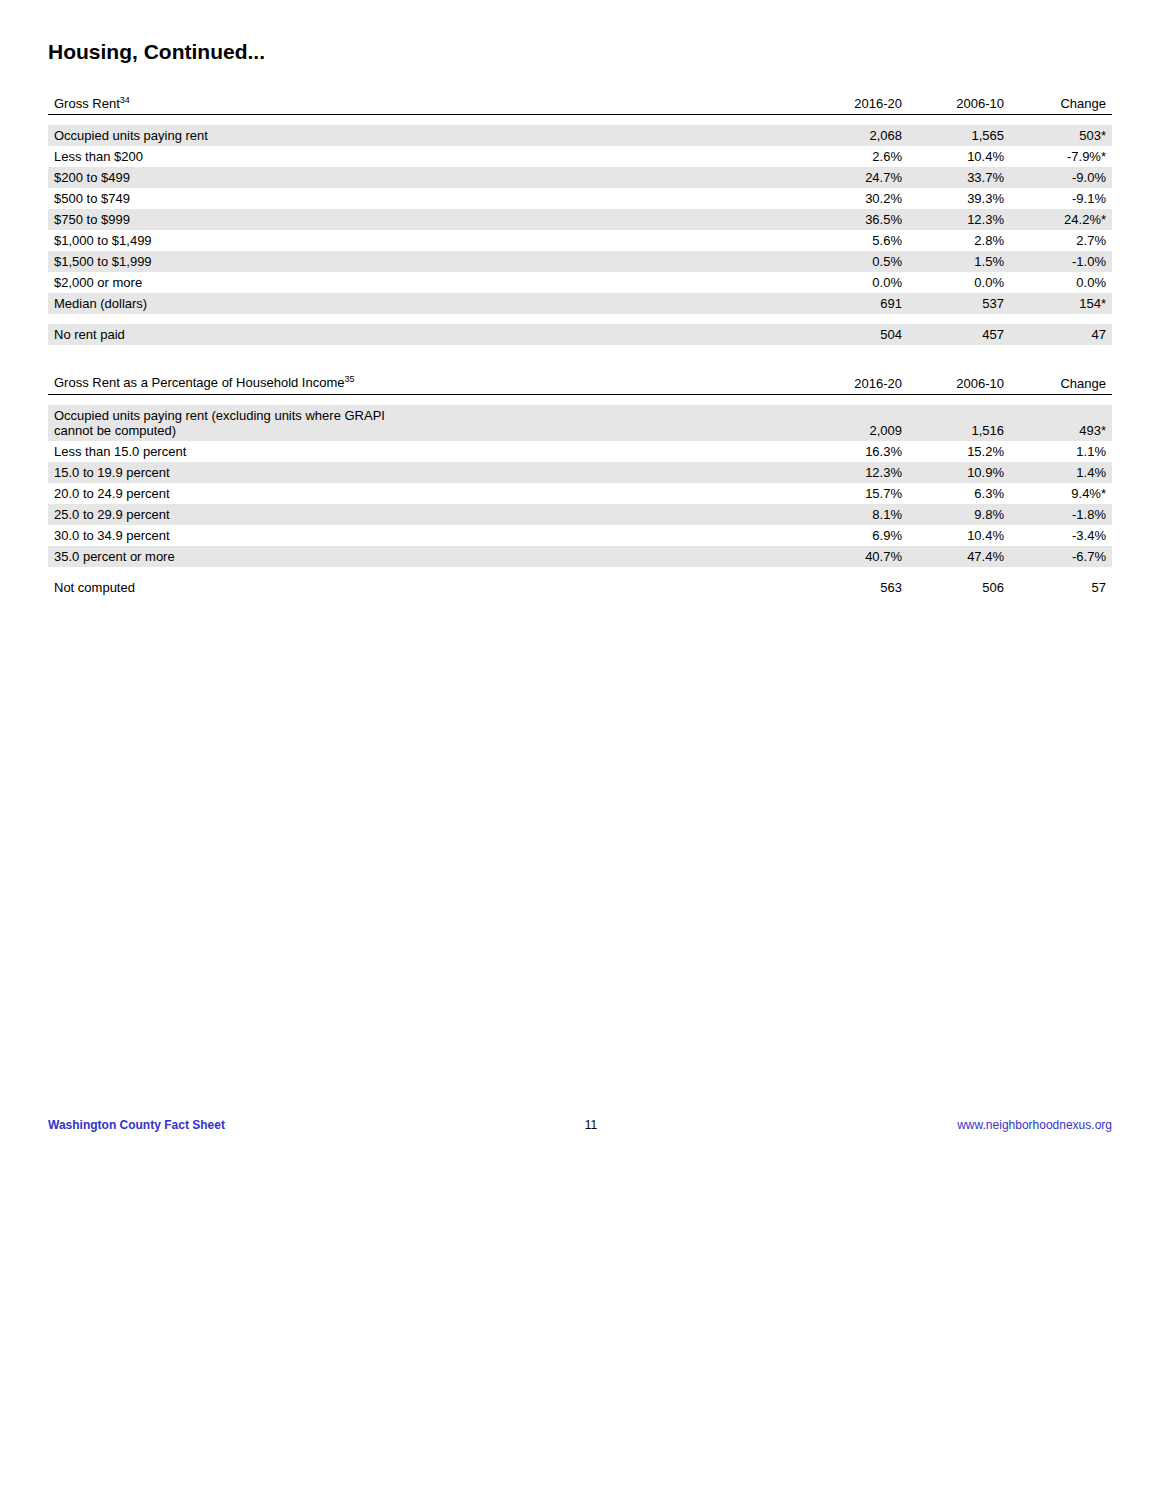Housing, Continued...
| Gross Rent 34 | 2016-20 | 2006-10 | Change |
| --- | --- | --- | --- |
| Occupied units paying rent | 2,068 | 1,565 | 503* |
| Less than $200 | 2.6% | 10.4% | -7.9%* |
| $200 to $499 | 24.7% | 33.7% | -9.0% |
| $500 to $749 | 30.2% | 39.3% | -9.1% |
| $750 to $999 | 36.5% | 12.3% | 24.2%* |
| $1,000 to $1,499 | 5.6% | 2.8% | 2.7% |
| $1,500 to $1,999 | 0.5% | 1.5% | -1.0% |
| $2,000 or more | 0.0% | 0.0% | 0.0% |
| Median (dollars) | 691 | 537 | 154* |
| No rent paid | 504 | 457 | 47 |
| Gross Rent as a Percentage of Household Income 35 | 2016-20 | 2006-10 | Change |
| --- | --- | --- | --- |
| Occupied units paying rent (excluding units where GRAPI cannot be computed) | 2,009 | 1,516 | 493* |
| Less than 15.0 percent | 16.3% | 15.2% | 1.1% |
| 15.0 to 19.9 percent | 12.3% | 10.9% | 1.4% |
| 20.0 to 24.9 percent | 15.7% | 6.3% | 9.4%* |
| 25.0 to 29.9 percent | 8.1% | 9.8% | -1.8% |
| 30.0 to 34.9 percent | 6.9% | 10.4% | -3.4% |
| 35.0 percent or more | 40.7% | 47.4% | -6.7% |
| Not computed | 563 | 506 | 57 |
Washington County Fact Sheet
11
www.neighborhoodnexus.org